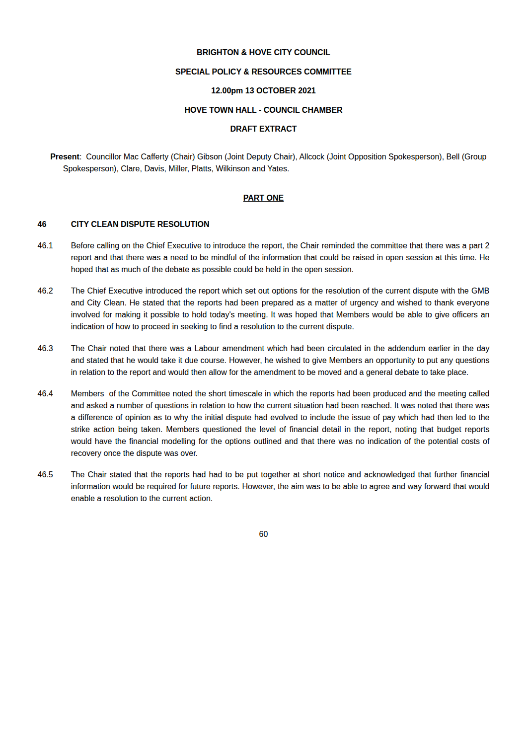BRIGHTON & HOVE CITY COUNCIL
SPECIAL POLICY & RESOURCES COMMITTEE
12.00pm 13 OCTOBER 2021
HOVE TOWN HALL - COUNCIL CHAMBER
DRAFT EXTRACT
Present: Councillor Mac Cafferty (Chair) Gibson (Joint Deputy Chair), Allcock (Joint Opposition Spokesperson), Bell (Group Spokesperson), Clare, Davis, Miller, Platts, Wilkinson and Yates.
PART ONE
46 CITY CLEAN DISPUTE RESOLUTION
46.1 Before calling on the Chief Executive to introduce the report, the Chair reminded the committee that there was a part 2 report and that there was a need to be mindful of the information that could be raised in open session at this time. He hoped that as much of the debate as possible could be held in the open session.
46.2 The Chief Executive introduced the report which set out options for the resolution of the current dispute with the GMB and City Clean. He stated that the reports had been prepared as a matter of urgency and wished to thank everyone involved for making it possible to hold today's meeting. It was hoped that Members would be able to give officers an indication of how to proceed in seeking to find a resolution to the current dispute.
46.3 The Chair noted that there was a Labour amendment which had been circulated in the addendum earlier in the day and stated that he would take it due course. However, he wished to give Members an opportunity to put any questions in relation to the report and would then allow for the amendment to be moved and a general debate to take place.
46.4 Members of the Committee noted the short timescale in which the reports had been produced and the meeting called and asked a number of questions in relation to how the current situation had been reached. It was noted that there was a difference of opinion as to why the initial dispute had evolved to include the issue of pay which had then led to the strike action being taken. Members questioned the level of financial detail in the report, noting that budget reports would have the financial modelling for the options outlined and that there was no indication of the potential costs of recovery once the dispute was over.
46.5 The Chair stated that the reports had had to be put together at short notice and acknowledged that further financial information would be required for future reports. However, the aim was to be able to agree and way forward that would enable a resolution to the current action.
60